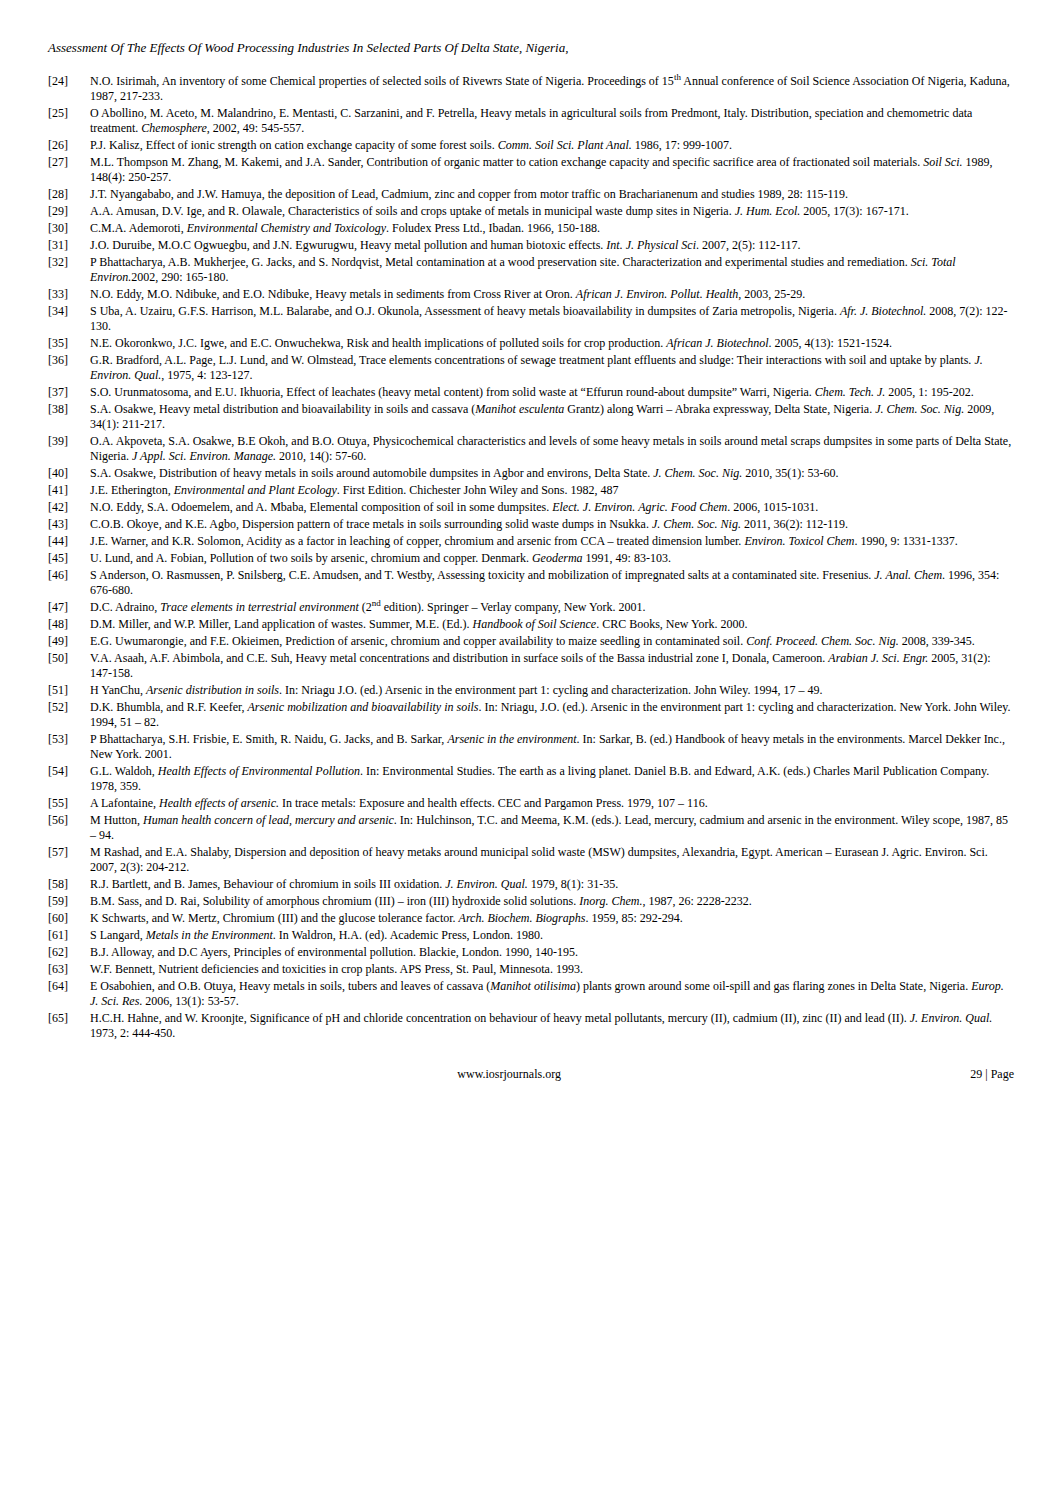Assessment Of The Effects Of Wood Processing Industries In Selected Parts Of Delta State, Nigeria,
[24] N.O. Isirimah, An inventory of some Chemical properties of selected soils of Rivewrs State of Nigeria. Proceedings of 15th Annual conference of Soil Science Association Of Nigeria, Kaduna, 1987, 217-233.
[25] O Abollino, M. Aceto, M. Malandrino, E. Mentasti, C. Sarzanini, and F. Petrella, Heavy metals in agricultural soils from Predmont, Italy. Distribution, speciation and chemometric data treatment. Chemosphere, 2002, 49: 545-557.
[26] P.J. Kalisz, Effect of ionic strength on cation exchange capacity of some forest soils. Comm. Soil Sci. Plant Anal. 1986, 17: 999-1007.
[27] M.L. Thompson M. Zhang, M. Kakemi, and J.A. Sander, Contribution of organic matter to cation exchange capacity and specific sacrifice area of fractionated soil materials. Soil Sci. 1989, 148(4): 250-257.
[28] J.T. Nyangababo, and J.W. Hamuya, the deposition of Lead, Cadmium, zinc and copper from motor traffic on Bracharianenum and studies 1989, 28: 115-119.
[29] A.A. Amusan, D.V. Ige, and R. Olawale, Characteristics of soils and crops uptake of metals in municipal waste dump sites in Nigeria. J. Hum. Ecol. 2005, 17(3): 167-171.
[30] C.M.A. Ademoroti, Environmental Chemistry and Toxicology. Foludex Press Ltd., Ibadan. 1966, 150-188.
[31] J.O. Duruibe, M.O.C Ogwuegbu, and J.N. Egwurugwu, Heavy metal pollution and human biotoxic effects. Int. J. Physical Sci. 2007, 2(5): 112-117.
[32] P Bhattacharya, A.B. Mukherjee, G. Jacks, and S. Nordqvist, Metal contamination at a wood preservation site. Characterization and experimental studies and remediation. Sci. Total Environ. 2002, 290: 165-180.
[33] N.O. Eddy, M.O. Ndibuke, and E.O. Ndibuke, Heavy metals in sediments from Cross River at Oron. African J. Environ. Pollut. Health, 2003, 25-29.
[34] S Uba, A. Uzairu, G.F.S. Harrison, M.L. Balarabe, and O.J. Okunola, Assessment of heavy metals bioavailability in dumpsites of Zaria metropolis, Nigeria. Afr. J. Biotechnol. 2008, 7(2): 122-130.
[35] N.E. Okoronkwo, J.C. Igwe, and E.C. Onwuchekwa, Risk and health implications of polluted soils for crop production. African J. Biotechnol. 2005, 4(13): 1521-1524.
[36] G.R. Bradford, A.L. Page, L.J. Lund, and W. Olmstead, Trace elements concentrations of sewage treatment plant effluents and sludge: Their interactions with soil and uptake by plants. J. Environ. Qual., 1975, 4: 123-127.
[37] S.O. Urunmatosoma, and E.U. Ikhuoria, Effect of leachates (heavy metal content) from solid waste at “Effurun round-about dumpsite” Warri, Nigeria. Chem. Tech. J. 2005, 1: 195-202.
[38] S.A. Osakwe, Heavy metal distribution and bioavailability in soils and cassava (Manihot esculenta Grantz) along Warri – Abraka expressway, Delta State, Nigeria. J. Chem. Soc. Nig. 2009, 34(1): 211-217.
[39] O.A. Akpoveta, S.A. Osakwe, B.E Okoh, and B.O. Otuya, Physicochemical characteristics and levels of some heavy metals in soils around metal scraps dumpsites in some parts of Delta State, Nigeria. J Appl. Sci. Environ. Manage. 2010, 14(): 57-60.
[40] S.A. Osakwe, Distribution of heavy metals in soils around automobile dumpsites in Agbor and environs, Delta State. J. Chem. Soc. Nig. 2010, 35(1): 53-60.
[41] J.E. Etherington, Environmental and Plant Ecology. First Edition. Chichester John Wiley and Sons. 1982, 487
[42] N.O. Eddy, S.A. Odoemelem, and A. Mbaba, Elemental composition of soil in some dumpsites. Elect. J. Environ. Agric. Food Chem. 2006, 1015-1031.
[43] C.O.B. Okoye, and K.E. Agbo, Dispersion pattern of trace metals in soils surrounding solid waste dumps in Nsukka. J. Chem. Soc. Nig. 2011, 36(2): 112-119.
[44] J.E. Warner, and K.R. Solomon, Acidity as a factor in leaching of copper, chromium and arsenic from CCA – treated dimension lumber. Environ. Toxicol Chem. 1990, 9: 1331-1337.
[45] U. Lund, and A. Fobian, Pollution of two soils by arsenic, chromium and copper. Denmark. Geoderma 1991, 49: 83-103.
[46] S Anderson, O. Rasmussen, P. Snilsberg, C.E. Amudsen, and T. Westby, Assessing toxicity and mobilization of impregnated salts at a contaminated site. Fresenius. J. Anal. Chem. 1996, 354: 676-680.
[47] D.C. Adraino, Trace elements in terrestrial environment (2nd edition). Springer – Verlay company, New York. 2001.
[48] D.M. Miller, and W.P. Miller, Land application of wastes. Summer, M.E. (Ed.). Handbook of Soil Science. CRC Books, New York. 2000.
[49] E.G. Uwumarongie, and F.E. Okieimen, Prediction of arsenic, chromium and copper availability to maize seedling in contaminated soil. Conf. Proceed. Chem. Soc. Nig. 2008, 339-345.
[50] V.A. Asaah, A.F. Abimbola, and C.E. Suh, Heavy metal concentrations and distribution in surface soils of the Bassa industrial zone I, Donala, Cameroon. Arabian J. Sci. Engr. 2005, 31(2): 147-158.
[51] H YanChu, Arsenic distribution in soils. In: Nriagu J.O. (ed.) Arsenic in the environment part 1: cycling and characterization. John Wiley. 1994, 17 – 49.
[52] D.K. Bhumbla, and R.F. Keefer, Arsenic mobilization and bioavailability in soils. In: Nriagu, J.O. (ed.). Arsenic in the environment part 1: cycling and characterization. New York. John Wiley. 1994, 51 – 82.
[53] P Bhattacharya, S.H. Frisbie, E. Smith, R. Naidu, G. Jacks, and B. Sarkar, Arsenic in the environment. In: Sarkar, B. (ed.) Handbook of heavy metals in the environments. Marcel Dekker Inc., New York. 2001.
[54] G.L. Waldoh, Health Effects of Environmental Pollution. In: Environmental Studies. The earth as a living planet. Daniel B.B. and Edward, A.K. (eds.) Charles Maril Publication Company. 1978, 359.
[55] A Lafontaine, Health effects of arsenic. In trace metals: Exposure and health effects. CEC and Pargamon Press. 1979, 107 – 116.
[56] M Hutton, Human health concern of lead, mercury and arsenic. In: Hulchinson, T.C. and Meema, K.M. (eds.). Lead, mercury, cadmium and arsenic in the environment. Wiley scope, 1987, 85 – 94.
[57] M Rashad, and E.A. Shalaby, Dispersion and deposition of heavy metaks around municipal solid waste (MSW) dumpsites, Alexandria, Egypt. American – Eurasean J. Agric. Environ. Sci. 2007, 2(3): 204-212.
[58] R.J. Bartlett, and B. James, Behaviour of chromium in soils III oxidation. J. Environ. Qual. 1979, 8(1): 31-35.
[59] B.M. Sass, and D. Rai, Solubility of amorphous chromium (III) – iron (III) hydroxide solid solutions. Inorg. Chem., 1987, 26: 2228-2232.
[60] K Schwarts, and W. Mertz, Chromium (III) and the glucose tolerance factor. Arch. Biochem. Biographs. 1959, 85: 292-294.
[61] S Langard, Metals in the Environment. In Waldron, H.A. (ed). Academic Press, London. 1980.
[62] B.J. Alloway, and D.C Ayers, Principles of environmental pollution. Blackie, London. 1990, 140-195.
[63] W.F. Bennett, Nutrient deficiencies and toxicities in crop plants. APS Press, St. Paul, Minnesota. 1993.
[64] E Osabohien, and O.B. Otuya, Heavy metals in soils, tubers and leaves of cassava (Manihot otilisima) plants grown around some oil-spill and gas flaring zones in Delta State, Nigeria. Europ. J. Sci. Res. 2006, 13(1): 53-57.
[65] H.C.H. Hahne, and W. Kroonjte, Significance of pH and chloride concentration on behaviour of heavy metal pollutants, mercury (II), cadmium (II), zinc (II) and lead (II). J. Environ. Qual. 1973, 2: 444-450.
www.iosrjournals.org 29 | Page